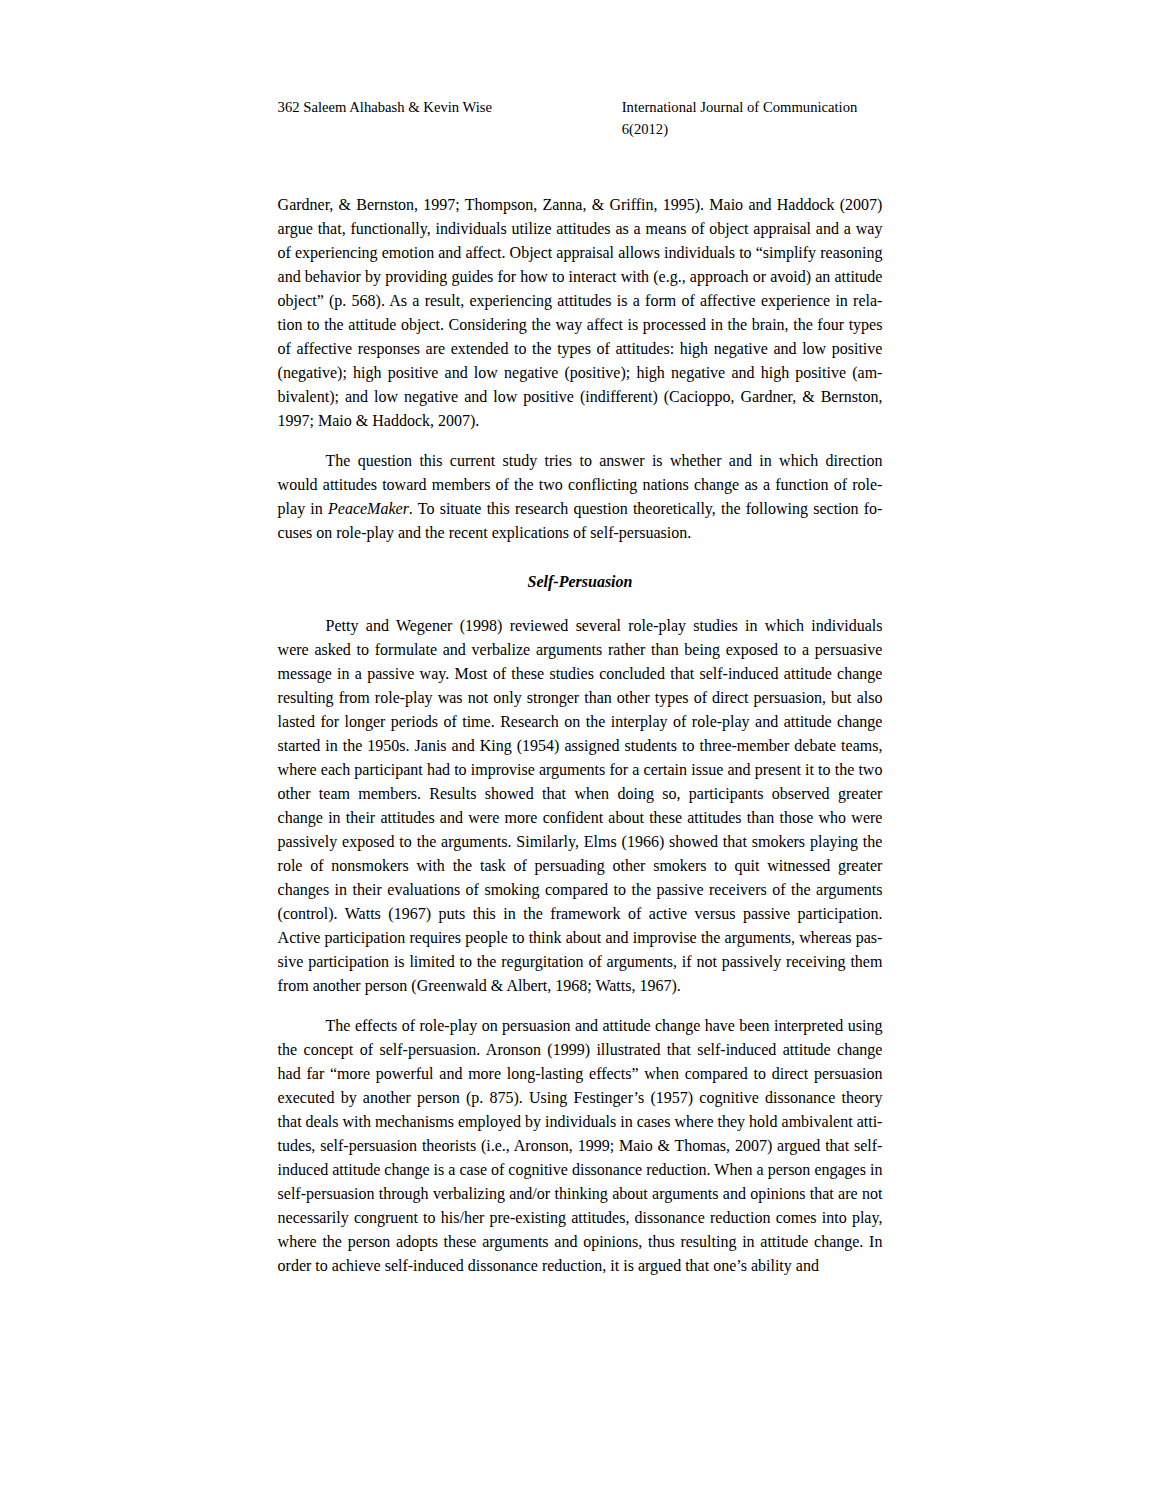362 Saleem Alhabash & Kevin Wise International Journal of Communication 6(2012)
Gardner, & Bernston, 1997; Thompson, Zanna, & Griffin, 1995). Maio and Haddock (2007) argue that, functionally, individuals utilize attitudes as a means of object appraisal and a way of experiencing emotion and affect. Object appraisal allows individuals to “simplify reasoning and behavior by providing guides for how to interact with (e.g., approach or avoid) an attitude object” (p. 568). As a result, experiencing attitudes is a form of affective experience in relation to the attitude object. Considering the way affect is processed in the brain, the four types of affective responses are extended to the types of attitudes: high negative and low positive (negative); high positive and low negative (positive); high negative and high positive (ambivalent); and low negative and low positive (indifferent) (Cacioppo, Gardner, & Bernston, 1997; Maio & Haddock, 2007).
The question this current study tries to answer is whether and in which direction would attitudes toward members of the two conflicting nations change as a function of role-play in PeaceMaker. To situate this research question theoretically, the following section focuses on role-play and the recent explications of self-persuasion.
Self-Persuasion
Petty and Wegener (1998) reviewed several role-play studies in which individuals were asked to formulate and verbalize arguments rather than being exposed to a persuasive message in a passive way. Most of these studies concluded that self-induced attitude change resulting from role-play was not only stronger than other types of direct persuasion, but also lasted for longer periods of time. Research on the interplay of role-play and attitude change started in the 1950s. Janis and King (1954) assigned students to three-member debate teams, where each participant had to improvise arguments for a certain issue and present it to the two other team members. Results showed that when doing so, participants observed greater change in their attitudes and were more confident about these attitudes than those who were passively exposed to the arguments. Similarly, Elms (1966) showed that smokers playing the role of nonsmokers with the task of persuading other smokers to quit witnessed greater changes in their evaluations of smoking compared to the passive receivers of the arguments (control). Watts (1967) puts this in the framework of active versus passive participation. Active participation requires people to think about and improvise the arguments, whereas passive participation is limited to the regurgitation of arguments, if not passively receiving them from another person (Greenwald & Albert, 1968; Watts, 1967).
The effects of role-play on persuasion and attitude change have been interpreted using the concept of self-persuasion. Aronson (1999) illustrated that self-induced attitude change had far “more powerful and more long-lasting effects” when compared to direct persuasion executed by another person (p. 875). Using Festinger’s (1957) cognitive dissonance theory that deals with mechanisms employed by individuals in cases where they hold ambivalent attitudes, self-persuasion theorists (i.e., Aronson, 1999; Maio & Thomas, 2007) argued that self-induced attitude change is a case of cognitive dissonance reduction. When a person engages in self-persuasion through verbalizing and/or thinking about arguments and opinions that are not necessarily congruent to his/her pre-existing attitudes, dissonance reduction comes into play, where the person adopts these arguments and opinions, thus resulting in attitude change. In order to achieve self-induced dissonance reduction, it is argued that one’s ability and